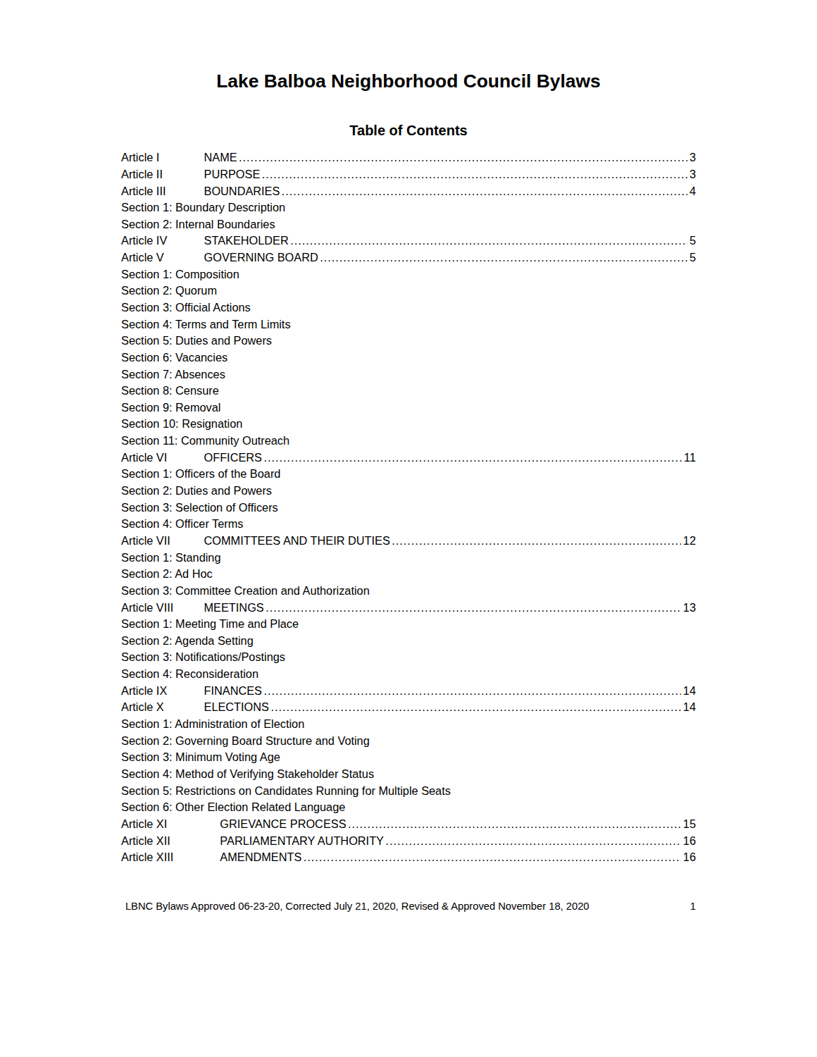Lake Balboa Neighborhood Council Bylaws
Table of Contents
Article I NAME 3
Article II PURPOSE 3
Article III BOUNDARIES 4
Section 1: Boundary Description
Section 2: Internal Boundaries
Article IV STAKEHOLDER 5
Article V GOVERNING BOARD 5
Section 1: Composition
Section 2: Quorum
Section 3: Official Actions
Section 4: Terms and Term Limits
Section 5: Duties and Powers
Section 6: Vacancies
Section 7: Absences
Section 8: Censure
Section 9: Removal
Section 10: Resignation
Section 11: Community Outreach
Article VI OFFICERS 11
Section 1: Officers of the Board
Section 2: Duties and Powers
Section 3: Selection of Officers
Section 4: Officer Terms
Article VII COMMITTEES AND THEIR DUTIES 12
Section 1: Standing
Section 2: Ad Hoc
Section 3: Committee Creation and Authorization
Article VIII MEETINGS 13
Section 1: Meeting Time and Place
Section 2: Agenda Setting
Section 3: Notifications/Postings
Section 4: Reconsideration
Article IX FINANCES 14
Article X ELECTIONS 14
Section 1: Administration of Election
Section 2: Governing Board Structure and Voting
Section 3: Minimum Voting Age
Section 4: Method of Verifying Stakeholder Status
Section 5: Restrictions on Candidates Running for Multiple Seats
Section 6: Other Election Related Language
Article XI GRIEVANCE PROCESS 15
Article XII PARLIAMENTARY AUTHORITY 16
Article XIII AMENDMENTS 16
LBNC Bylaws Approved 06-23-20, Corrected July 21, 2020, Revised & Approved November 18, 2020 1